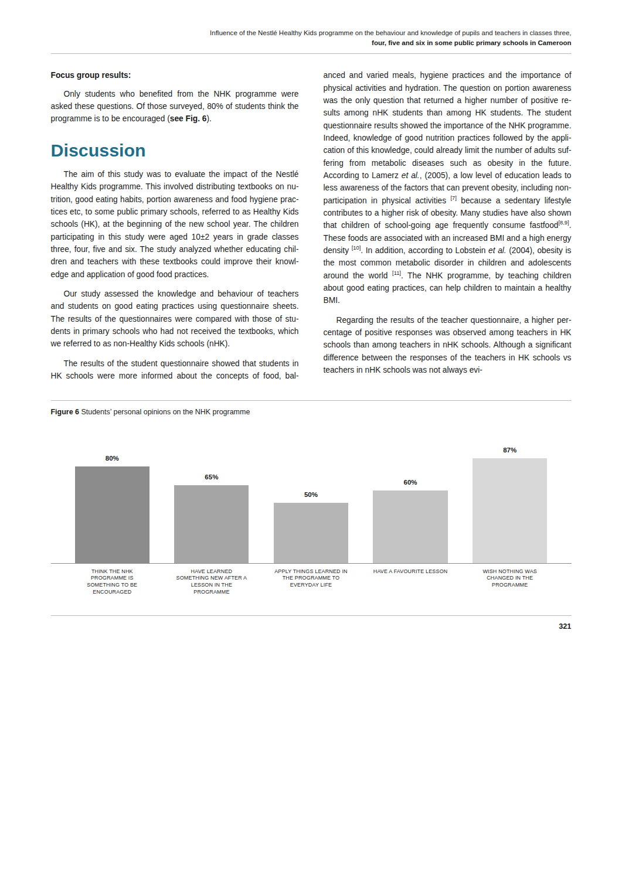Influence of the Nestlé Healthy Kids programme on the behaviour and knowledge of pupils and teachers in classes three, four, five and six in some public primary schools in Cameroon
Focus group results:
Only students who benefited from the NHK programme were asked these questions. Of those surveyed, 80% of students think the programme is to be encouraged (see Fig. 6).
Discussion
The aim of this study was to evaluate the impact of the Nestlé Healthy Kids programme. This involved distributing textbooks on nutrition, good eating habits, portion awareness and food hygiene practices etc, to some public primary schools, referred to as Healthy Kids schools (HK), at the beginning of the new school year. The children participating in this study were aged 10±2 years in grade classes three, four, five and six. The study analyzed whether educating children and teachers with these textbooks could improve their knowledge and application of good food practices.
Our study assessed the knowledge and behaviour of teachers and students on good eating practices using questionnaire sheets. The results of the questionnaires were compared with those of students in primary schools who had not received the textbooks, which we referred to as non-Healthy Kids schools (nHK).
The results of the student questionnaire showed that students in HK schools were more informed about the concepts of food, balanced and varied meals, hygiene practices and the importance of physical activities and hydration. The question on portion awareness was the only question that returned a higher number of positive results among nHK students than among HK students. The student questionnaire results showed the importance of the NHK programme. Indeed, knowledge of good nutrition practices followed by the application of this knowledge, could already limit the number of adults suffering from metabolic diseases such as obesity in the future. According to Lamerz et al., (2005), a low level of education leads to less awareness of the factors that can prevent obesity, including non-participation in physical activities [7] because a sedentary lifestyle contributes to a higher risk of obesity. Many studies have also shown that children of school-going age frequently consume fastfood[8,9]. These foods are associated with an increased BMI and a high energy density [10]. In addition, according to Lobstein et al. (2004), obesity is the most common metabolic disorder in children and adolescents around the world [11]. The NHK programme, by teaching children about good eating practices, can help children to maintain a healthy BMI.
Regarding the results of the teacher questionnaire, a higher percentage of positive responses was observed among teachers in HK schools than among teachers in nHK schools. Although a significant difference between the responses of the teachers in HK schools vs teachers in nHK schools was not always evi-
Figure 6 Students’ personal opinions on the NHK programme
80%
65%
50%
60%
87%
Think the NHK programme is something to be encouraged
Have learned something new after a lesson in the programme
Apply things learned in the programme to everyday life
Have a favourite lesson
Wish nothing was changed in the programme
321